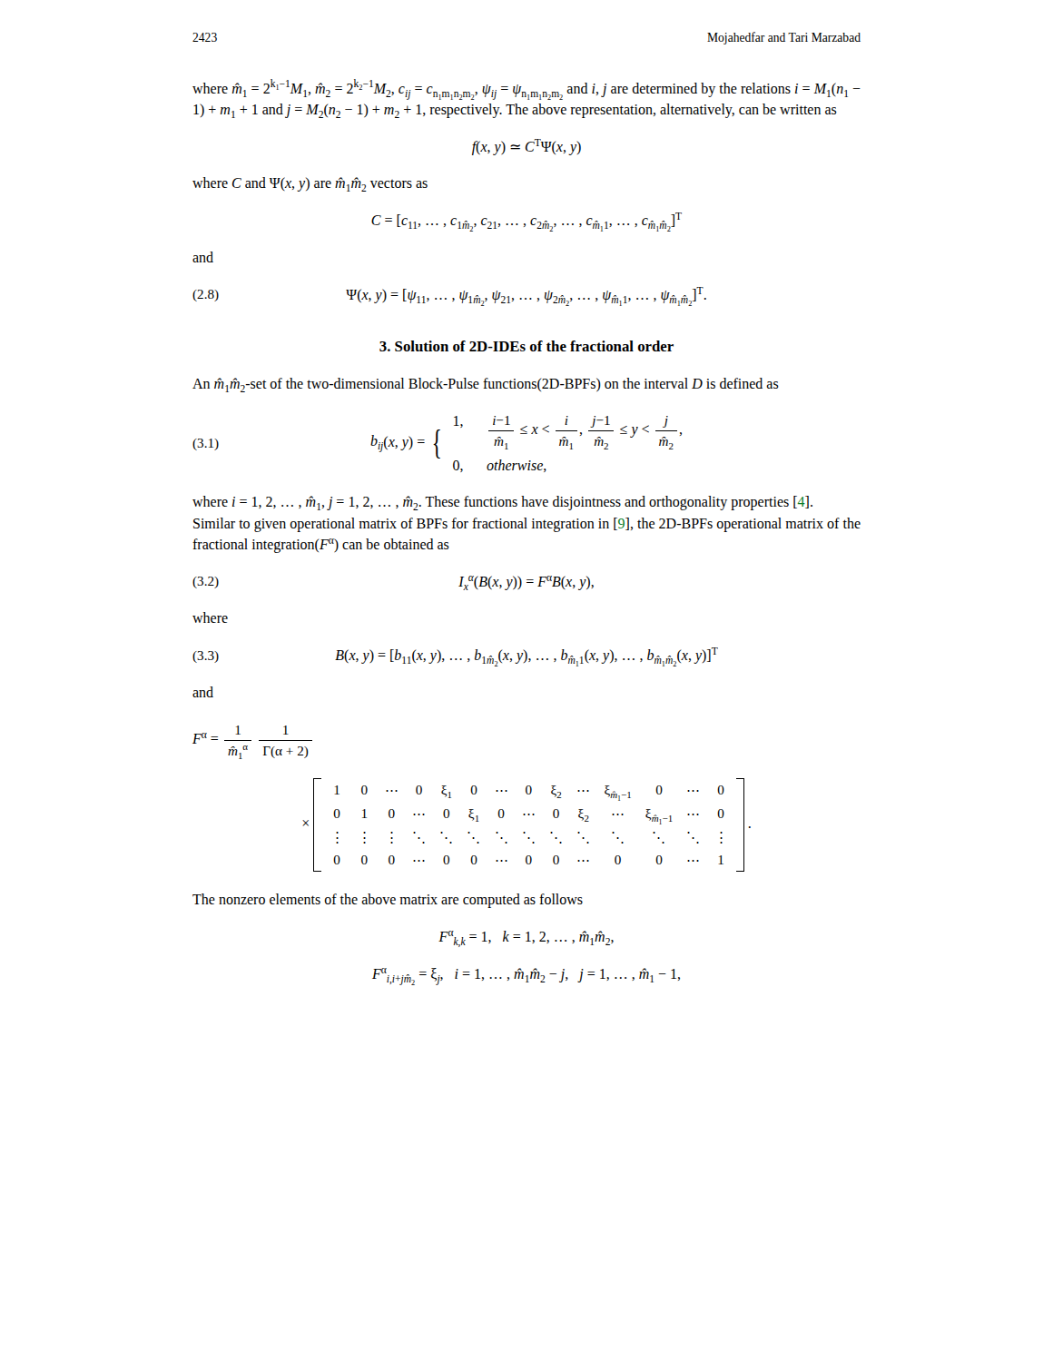2423 Mojahedfar and Tari Marzabad
where m̂1 = 2k1−1M1, m̂2 = 2k2−1M2, cij = cn1m1n2m2, ψij = ψn1m1n2m2 and i, j are determined by the relations i = M1(n1 − 1) + m1 + 1 and j = M2(n2 − 1) + m2 + 1, respectively. The above representation, alternatively, can be written as
f(x, y) ≃ CTΨ(x, y)
where C and Ψ(x, y) are m̂1m̂2 vectors as
C = [c11, … , c1m̂2, c21, … , c2m̂2, … , cm̂11, … , cm̂1m̂2]T
and
(2.8) Ψ(x, y) = [ψ11, … , ψ1m̂2, ψ21, … , ψ2m̂2, … , ψm̂11, … , ψm̂1m̂2]T.
3. Solution of 2D-IDEs of the fractional order
An m̂1m̂2-set of the two-dimensional Block-Pulse functions(2D-BPFs) on the interval D is defined as
(3.1) bij(x, y) = { 1, i−1 m̂1 ≤ x < im̂1, j−1 m̂2 ≤ y < jm̂2, 0, otherwise,
where i = 1, 2, … , m̂1, j = 1, 2, … , m̂2. These functions have disjointness and orthogonality properties [4].
Similar to given operational matrix of BPFs for fractional integration in [9], the 2D-BPFs operational matrix of the fractional integration(Fα) can be obtained as
(3.2) Ixα(B(x, y)) = FαB(x, y),
where
(3.3) B(x, y) = [b11(x, y), … , b1m̂2(x, y), … , bm̂11(x, y), … , bm̂1m̂2(x, y)]T
and
Fα = 1 m̂1α 1 Γ(α + 2)
×
| 1 | 0 | ⋯ | 0 | ξ 1 | 0 | ⋯ | 0 | ξ 2 | ⋯ | ξ m̂ 1 −1 | 0 | ⋯ | 0 |
| 0 | 1 | 0 | ⋯ | 0 | ξ 1 | 0 | ⋯ | 0 | ξ 2 | ⋯ | ξ m̂ 1 −1 | ⋯ | 0 |
| ⋮ | ⋮ | ⋮ | ⋱ | ⋱ | ⋱ | ⋱ | ⋱ | ⋱ | ⋱ | ⋱ | ⋱ | ⋱ | ⋮ |
| 0 | 0 | 0 | ⋯ | 0 | 0 | ⋯ | 0 | 0 | ⋯ | 0 | 0 | ⋯ | 1 |
.
The nonzero elements of the above matrix are computed as follows
Fαk,k = 1, k = 1, 2, … , m̂1m̂2,
Fαi,i+jm̂2 = ξj, i = 1, … , m̂1m̂2 − j, j = 1, … , m̂1 − 1,